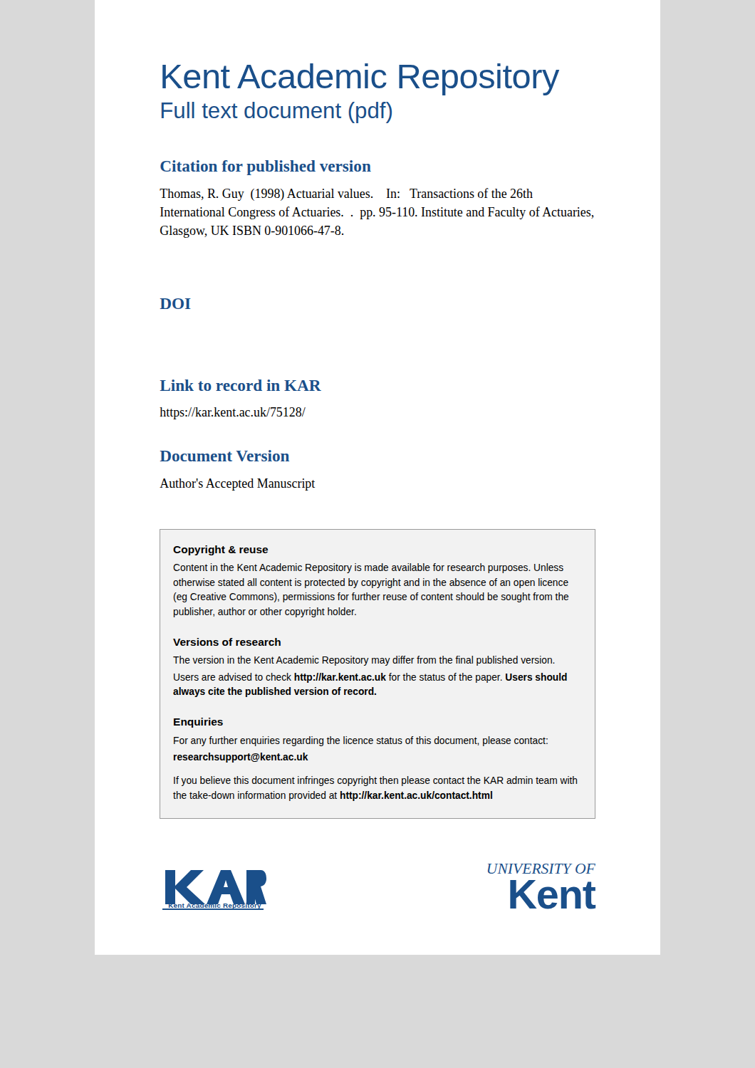Kent Academic Repository
Full text document (pdf)
Citation for published version
Thomas, R. Guy (1998) Actuarial values. In: Transactions of the 26th International Congress of Actuaries. . pp. 95-110. Institute and Faculty of Actuaries, Glasgow, UK ISBN 0-901066-47-8.
DOI
Link to record in KAR
https://kar.kent.ac.uk/75128/
Document Version
Author's Accepted Manuscript
Copyright & reuse
Content in the Kent Academic Repository is made available for research purposes. Unless otherwise stated all content is protected by copyright and in the absence of an open licence (eg Creative Commons), permissions for further reuse of content should be sought from the publisher, author or other copyright holder.
Versions of research
The version in the Kent Academic Repository may differ from the final published version.
Users are advised to check http://kar.kent.ac.uk for the status of the paper. Users should always cite the published version of record.
Enquiries
For any further enquiries regarding the licence status of this document, please contact:
researchsupport@kent.ac.uk
If you believe this document infringes copyright then please contact the KAR admin team with the take-down information provided at http://kar.kent.ac.uk/contact.html
Kent Academic Repository
UNIVERSITY OF Kent